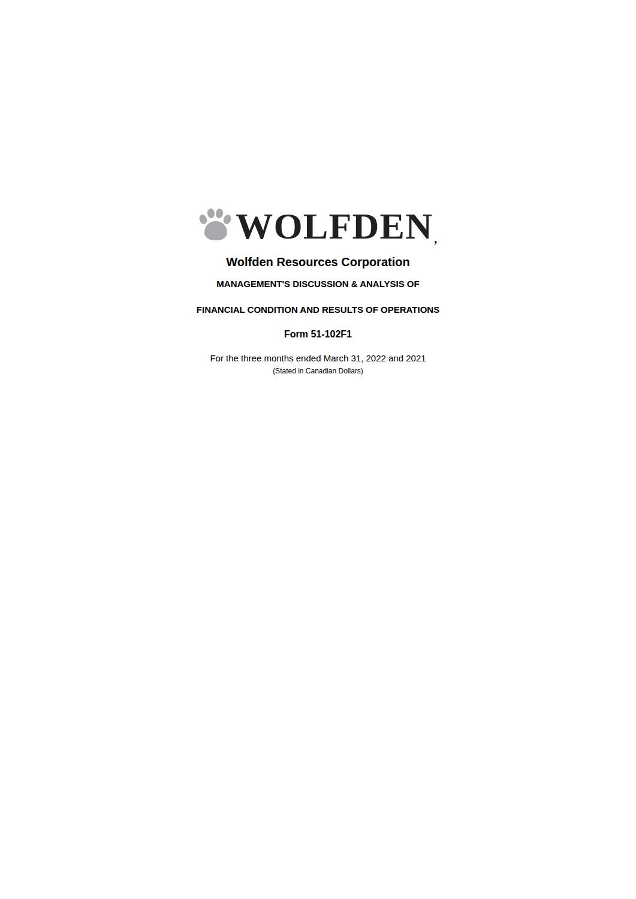WOLFDEN,
Wolfden Resources Corporation
MANAGEMENT'S DISCUSSION & ANALYSIS OF FINANCIAL CONDITION AND RESULTS OF OPERATIONS
Form 51-102F1
For the three months ended March 31, 2022 and 2021
(Stated in Canadian Dollars)